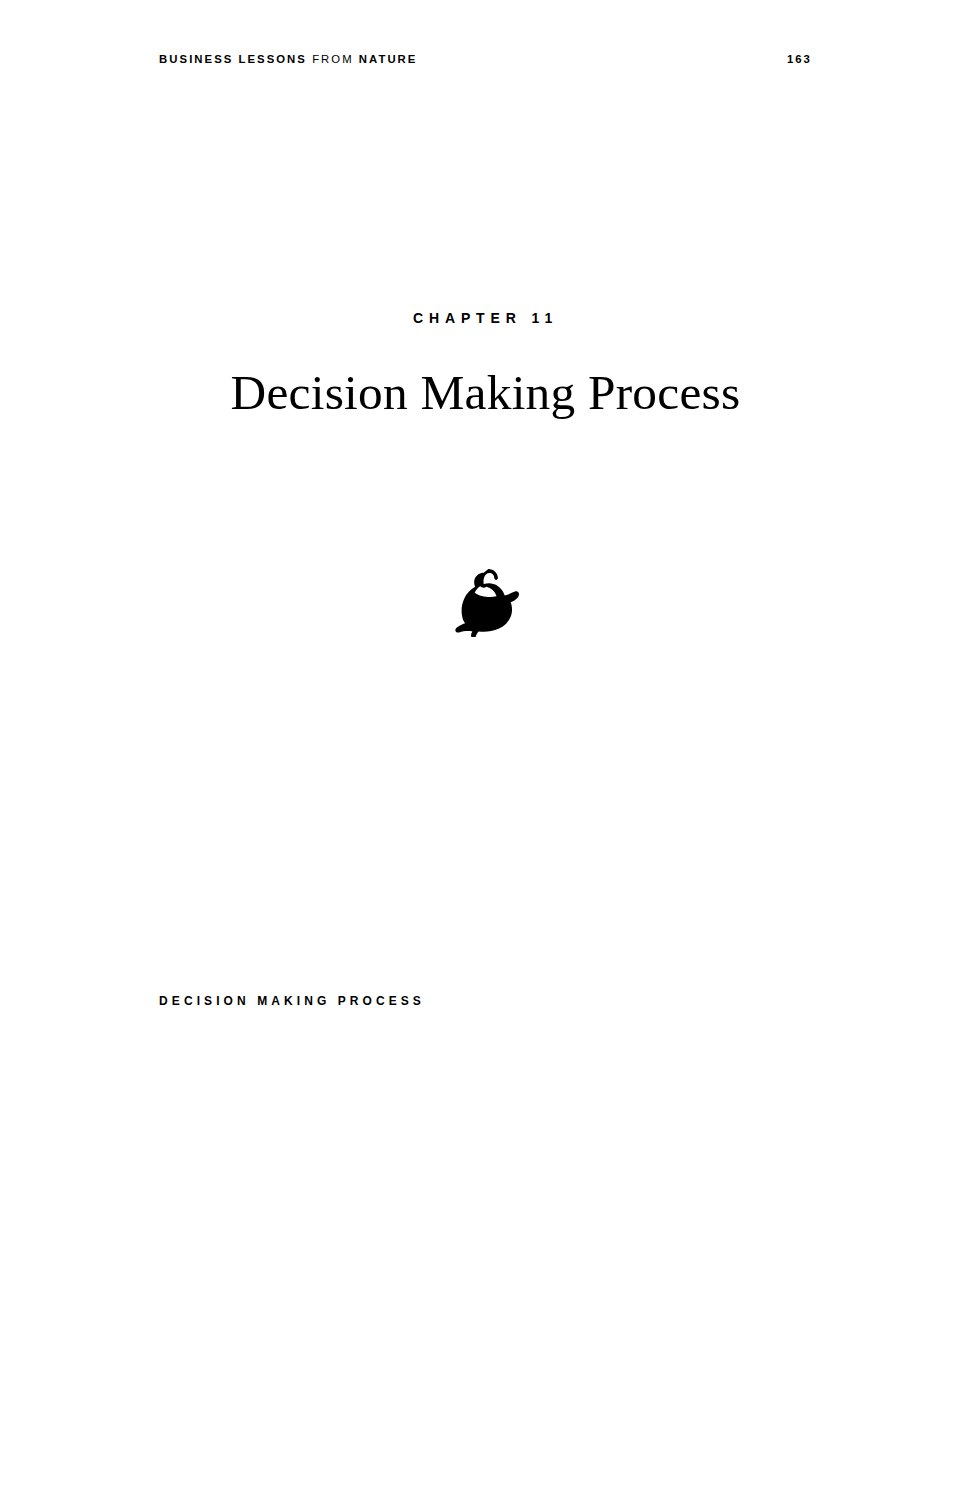Business Lessons from Nature
163
Chapter 11
Decision Making Process
Decision Making Process